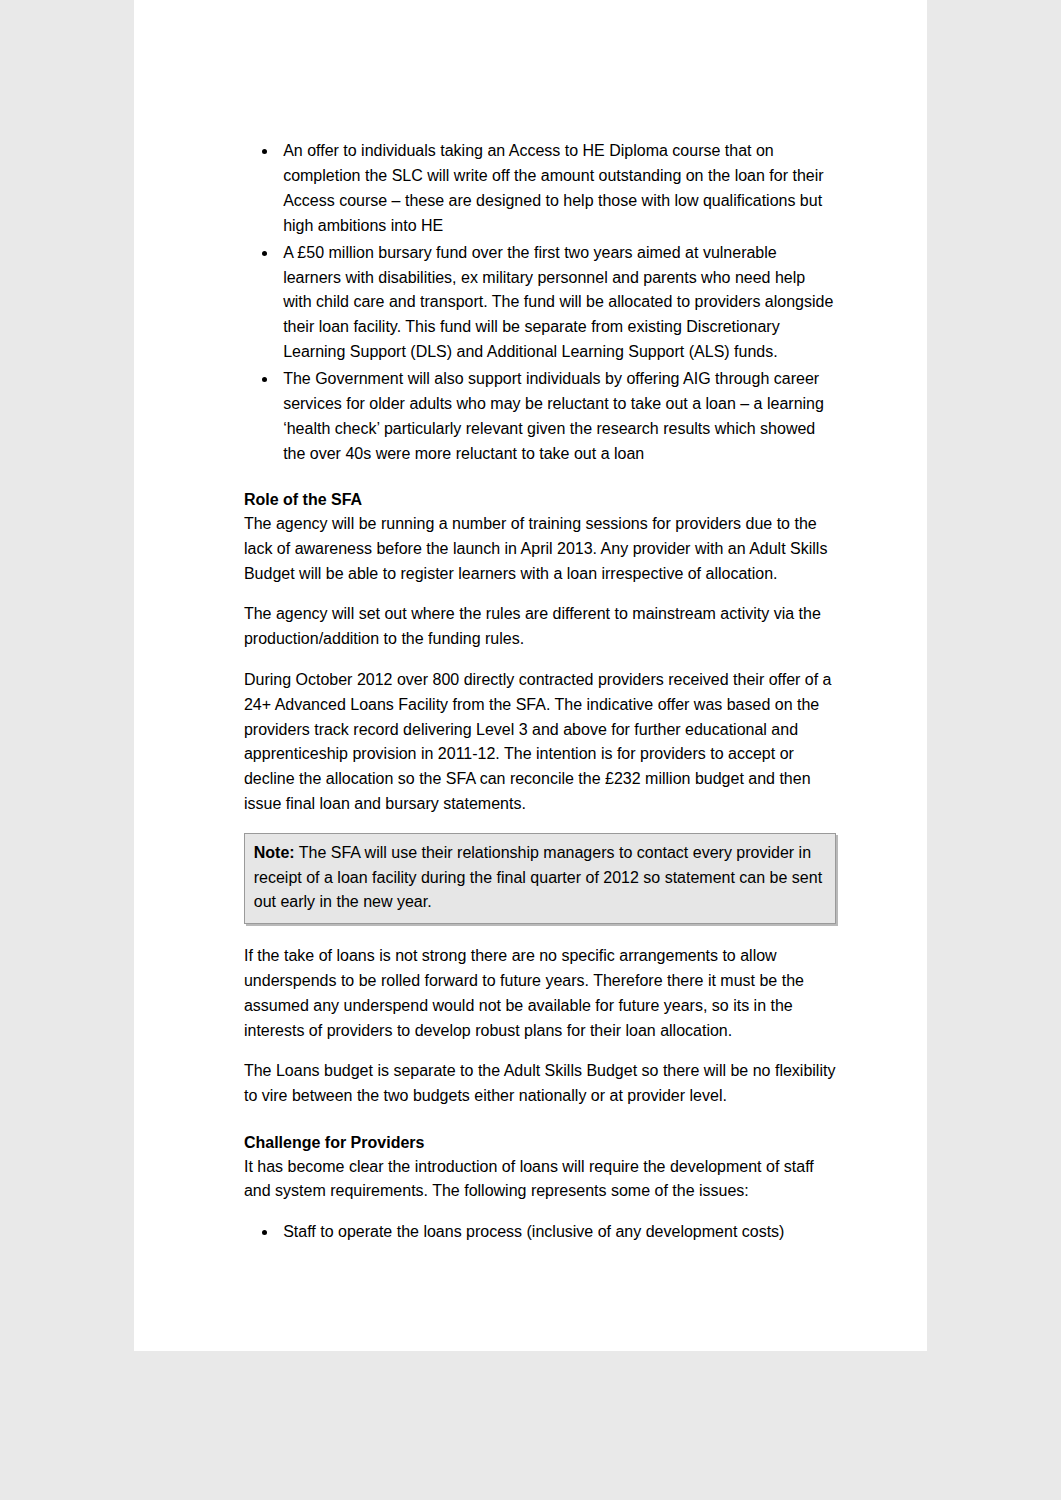An offer to individuals taking an Access to HE Diploma course that on completion the SLC will write off the amount outstanding on the loan for their Access course – these are designed to help those with low qualifications but high ambitions into HE
A £50 million bursary fund over the first two years aimed at vulnerable learners with disabilities, ex military personnel and parents who need help with child care and transport. The fund will be allocated to providers alongside their loan facility. This fund will be separate from existing Discretionary Learning Support (DLS) and Additional Learning Support (ALS) funds.
The Government will also support individuals by offering AIG through career services for older adults who may be reluctant to take out a loan – a learning ‘health check’ particularly relevant given the research results which showed the over 40s were more reluctant to take out a loan
Role of the SFA
The agency will be running a number of training sessions for providers due to the lack of awareness before the launch in April 2013. Any provider with an Adult Skills Budget will be able to register learners with a loan irrespective of allocation.
The agency will set out where the rules are different to mainstream activity via the production/addition to the funding rules.
During October 2012 over 800 directly contracted providers received their offer of a 24+ Advanced Loans Facility from the SFA. The indicative offer was based on the providers track record delivering Level 3 and above for further educational and apprenticeship provision in 2011-12. The intention is for providers to accept or decline the allocation so the SFA can reconcile the £232 million budget and then issue final loan and bursary statements.
Note: The SFA will use their relationship managers to contact every provider in receipt of a loan facility during the final quarter of 2012 so statement can be sent out early in the new year.
If the take of loans is not strong there are no specific arrangements to allow underspends to be rolled forward to future years. Therefore there it must be the assumed any underspend would not be available for future years, so its in the interests of providers to develop robust plans for their loan allocation.
The Loans budget is separate to the Adult Skills Budget so there will be no flexibility to vire between the two budgets either nationally or at provider level.
Challenge for Providers
It has become clear the introduction of loans will require the development of staff and system requirements. The following represents some of the issues:
Staff to operate the loans process (inclusive of any development costs)